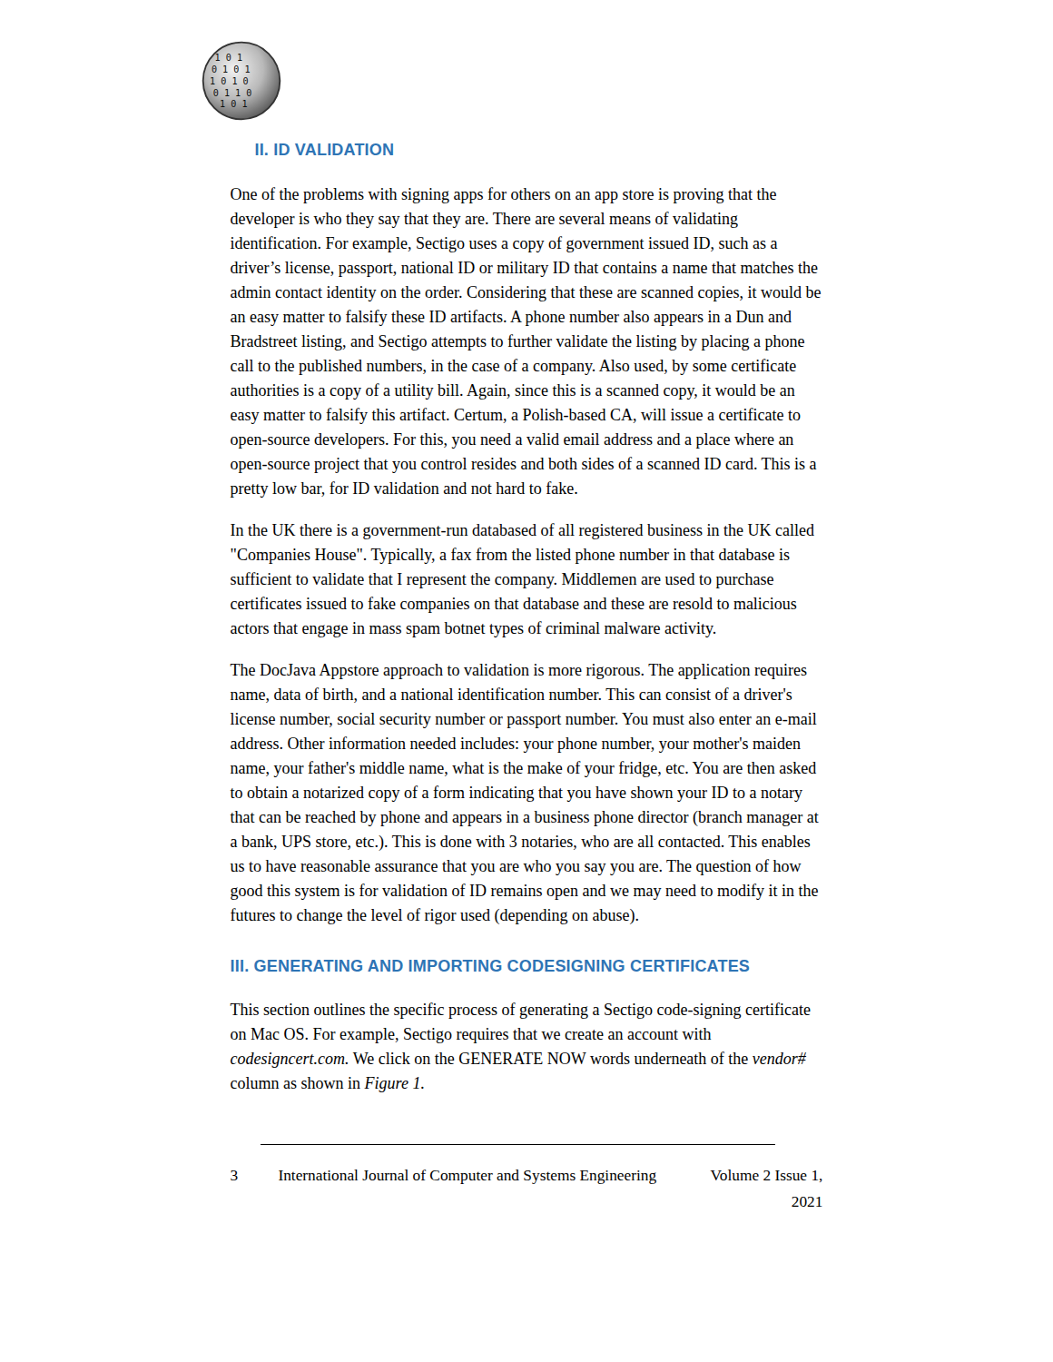II. ID VALIDATION
One of the problems with signing apps for others on an app store is proving that the developer is who they say that they are. There are several means of validating identification. For example, Sectigo uses a copy of government issued ID, such as a driver’s license, passport, national ID or military ID that contains a name that matches the admin contact identity on the order. Considering that these are scanned copies, it would be an easy matter to falsify these ID artifacts. A phone number also appears in a Dun and Bradstreet listing, and Sectigo attempts to further validate the listing by placing a phone call to the published numbers, in the case of a company. Also used, by some certificate authorities is a copy of a utility bill. Again, since this is a scanned copy, it would be an easy matter to falsify this artifact. Certum, a Polish-based CA, will issue a certificate to open-source developers. For this, you need a valid email address and a place where an open-source project that you control resides and both sides of a scanned ID card. This is a pretty low bar, for ID validation and not hard to fake.
In the UK there is a government-run databased of all registered business in the UK called "Companies House". Typically, a fax from the listed phone number in that database is sufficient to validate that I represent the company. Middlemen are used to purchase certificates issued to fake companies on that database and these are resold to malicious actors that engage in mass spam botnet types of criminal malware activity.
The DocJava Appstore approach to validation is more rigorous. The application requires name, data of birth, and a national identification number. This can consist of a driver's license number, social security number or passport number. You must also enter an e-mail address. Other information needed includes: your phone number, your mother's maiden name, your father's middle name, what is the make of your fridge, etc. You are then asked to obtain a notarized copy of a form indicating that you have shown your ID to a notary that can be reached by phone and appears in a business phone director (branch manager at a bank, UPS store, etc.). This is done with 3 notaries, who are all contacted. This enables us to have reasonable assurance that you are who you say you are. The question of how good this system is for validation of ID remains open and we may need to modify it in the futures to change the level of rigor used (depending on abuse).
III. GENERATING AND IMPORTING CODESIGNING CERTIFICATES
This section outlines the specific process of generating a Sectigo code-signing certificate on Mac OS. For example, Sectigo requires that we create an account with codesigncert.com. We click on the GENERATE NOW words underneath of the vendor# column as shown in Figure 1.
3 International Journal of Computer and Systems Engineering Volume 2 Issue 1, 2021